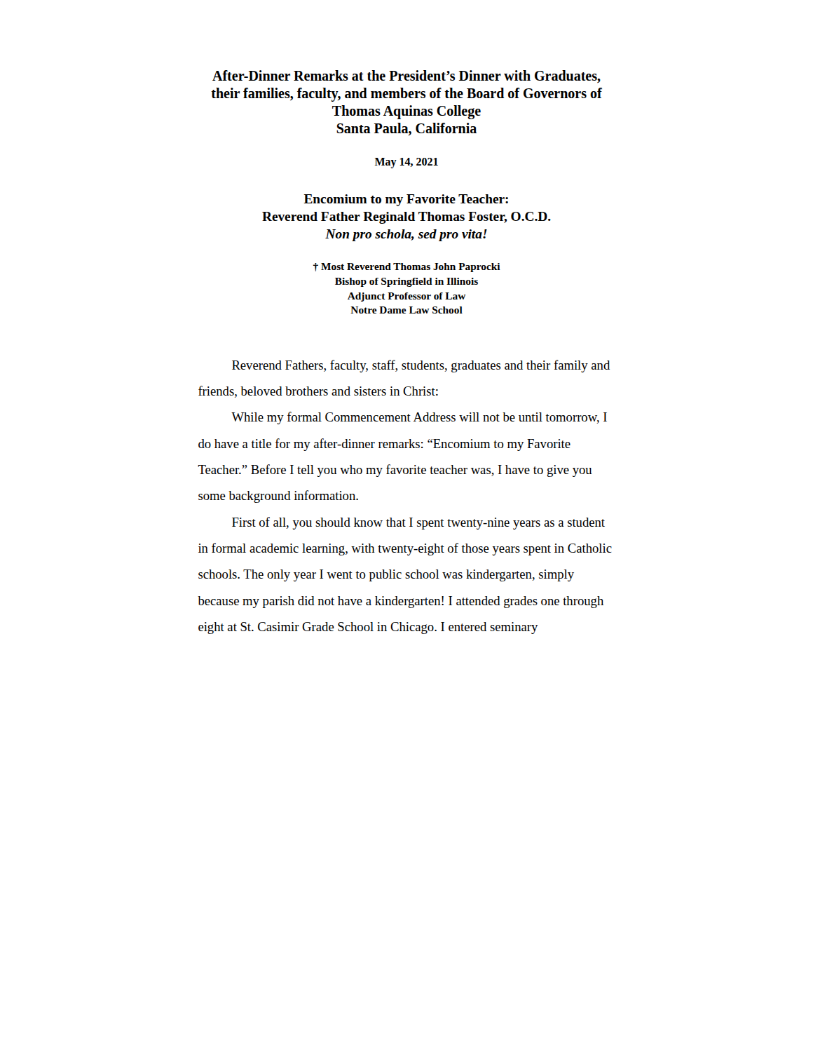After-Dinner Remarks at the President’s Dinner with Graduates,
their families, faculty, and members of the Board of Governors of
Thomas Aquinas College
Santa Paula, California
May 14, 2021
Encomium to my Favorite Teacher:
Reverend Father Reginald Thomas Foster, O.C.D.
Non pro schola, sed pro vita!
† Most Reverend Thomas John Paprocki
Bishop of Springfield in Illinois
Adjunct Professor of Law
Notre Dame Law School
Reverend Fathers, faculty, staff, students, graduates and their family and friends, beloved brothers and sisters in Christ:
While my formal Commencement Address will not be until tomorrow, I do have a title for my after-dinner remarks: “Encomium to my Favorite Teacher.” Before I tell you who my favorite teacher was, I have to give you some background information.
First of all, you should know that I spent twenty-nine years as a student in formal academic learning, with twenty-eight of those years spent in Catholic schools. The only year I went to public school was kindergarten, simply because my parish did not have a kindergarten! I attended grades one through eight at St. Casimir Grade School in Chicago. I entered seminary